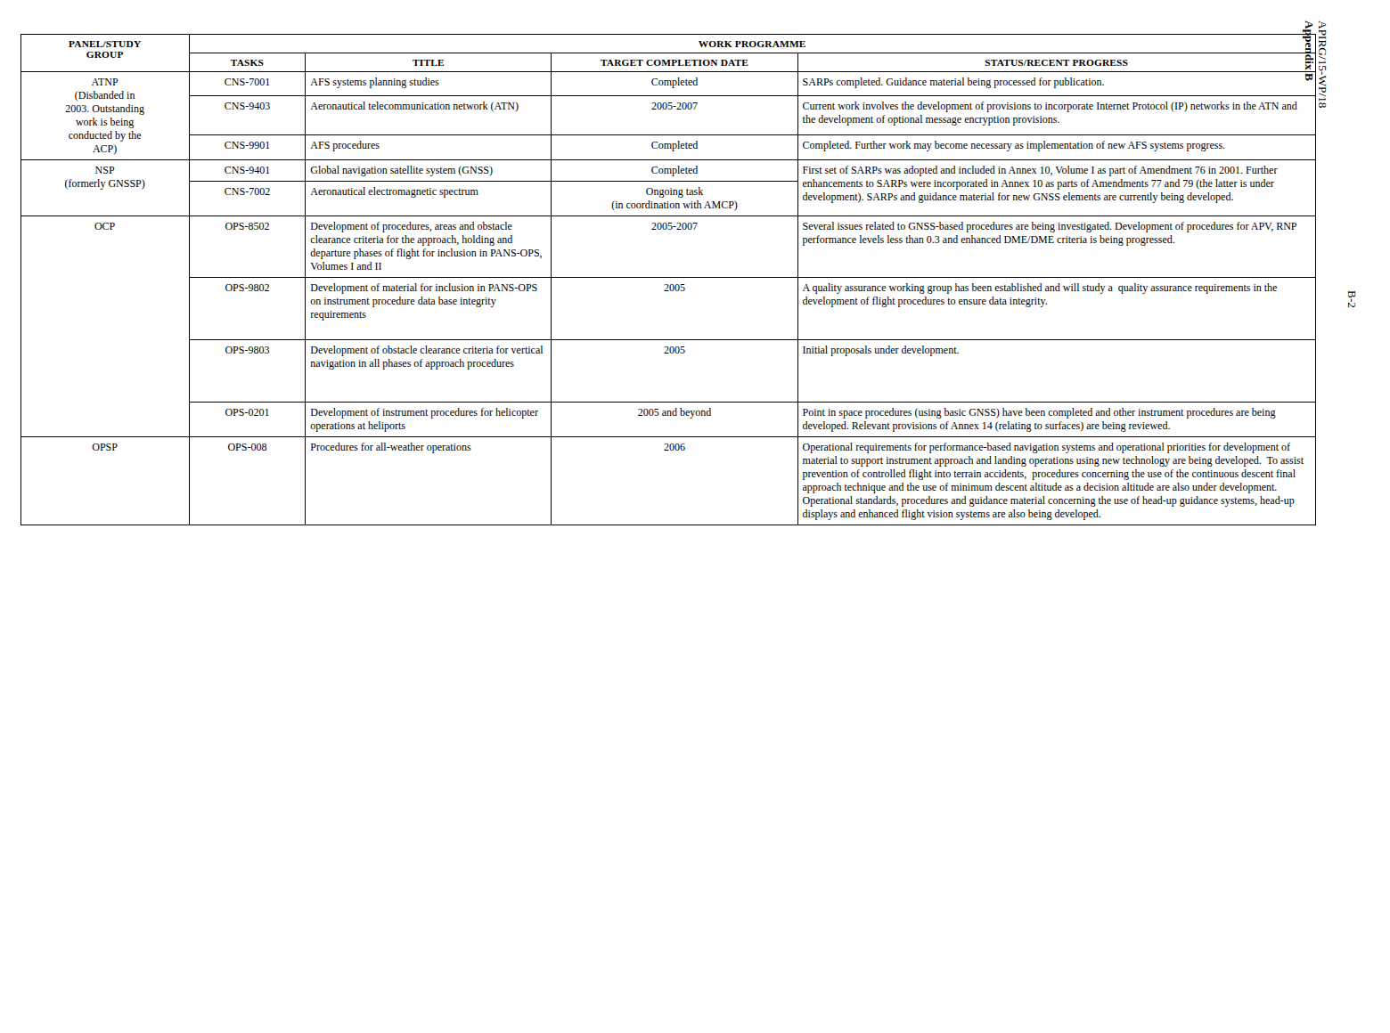APIRG/15-WP/18
Appendix B
B-2
| PANEL/STUDY GROUP | WORK PROGRAMME |
| --- | --- |
| TASKS | TITLE | TARGET COMPLETION DATE | STATUS/RECENT PROGRESS |
| ATNP (Disbanded in 2003. Outstanding work is being conducted by the ACP) | CNS-7001 | AFS systems planning studies | Completed | SARPs completed. Guidance material being processed for publication. |
| CNS-9403 | Aeronautical telecommunication network (ATN) | 2005-2007 | Current work involves the development of provisions to incorporate Internet Protocol (IP) networks in the ATN and the development of optional message encryption provisions. |
| CNS-9901 | AFS procedures | Completed | Completed. Further work may become necessary as implementation of new AFS systems progress. |
| NSP (formerly GNSSP) | CNS-9401 | Global navigation satellite system (GNSS) | Completed | First set of SARPs was adopted and included in Annex 10, Volume I as part of Amendment 76 in 2001. Further enhancements to SARPs were incorporated in Annex 10 as parts of Amendments 77 and 79 (the latter is under development). SARPs and guidance material for new GNSS elements are currently being developed. |
| CNS-7002 | Aeronautical electromagnetic spectrum | Ongoing task (in coordination with AMCP) |
| OCP | OPS-8502 | Development of procedures, areas and obstacle clearance criteria for the approach, holding and departure phases of flight for inclusion in PANS-OPS, Volumes I and II | 2005-2007 | Several issues related to GNSS-based procedures are being investigated. Development of procedures for APV, RNP performance levels less than 0.3 and enhanced DME/DME criteria is being progressed. |
| OPS-9802 | Development of material for inclusion in PANS-OPS on instrument procedure data base integrity requirements | 2005 | A quality assurance working group has been established and will study a quality assurance requirements in the development of flight procedures to ensure data integrity. |
| OPS-9803 | Development of obstacle clearance criteria for vertical navigation in all phases of approach procedures | 2005 | Initial proposals under development. |
| OPS-0201 | Development of instrument procedures for helicopter operations at heliports | 2005 and beyond | Point in space procedures (using basic GNSS) have been completed and other instrument procedures are being developed. Relevant provisions of Annex 14 (relating to surfaces) are being reviewed. |
| OPSP | OPS-008 | Procedures for all-weather operations | 2006 | Operational requirements for performance-based navigation systems and operational priorities for development of material to support instrument approach and landing operations using new technology are being developed. To assist prevention of controlled flight into terrain accidents, procedures concerning the use of the continuous descent final approach technique and the use of minimum descent altitude as a decision altitude are also under development. Operational standards, procedures and guidance material concerning the use of head-up guidance systems, head-up displays and enhanced flight vision systems are also being developed. |